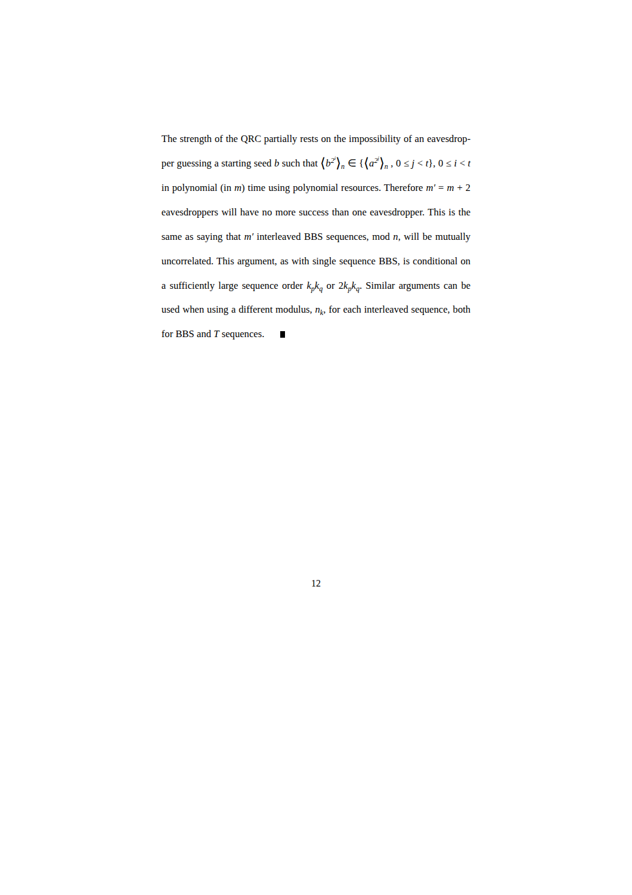The strength of the QRC partially rests on the impossibility of an eavesdropper guessing a starting seed b such that ⟨b2i⟩n ∈ {⟨a2j⟩n , 0 ≤ j < t}, 0 ≤ i < t in polynomial (in m) time using polynomial resources. Therefore m′ = m + 2 eavesdroppers will have no more success than one eavesdropper. This is the same as saying that m′ interleaved BBS sequences, mod n, will be mutually uncorrelated. This argument, as with single sequence BBS, is conditional on a sufficiently large sequence order kpkq or 2kpkq. Similar arguments can be used when using a different modulus, nk, for each interleaved sequence, both for BBS and T sequences.
12